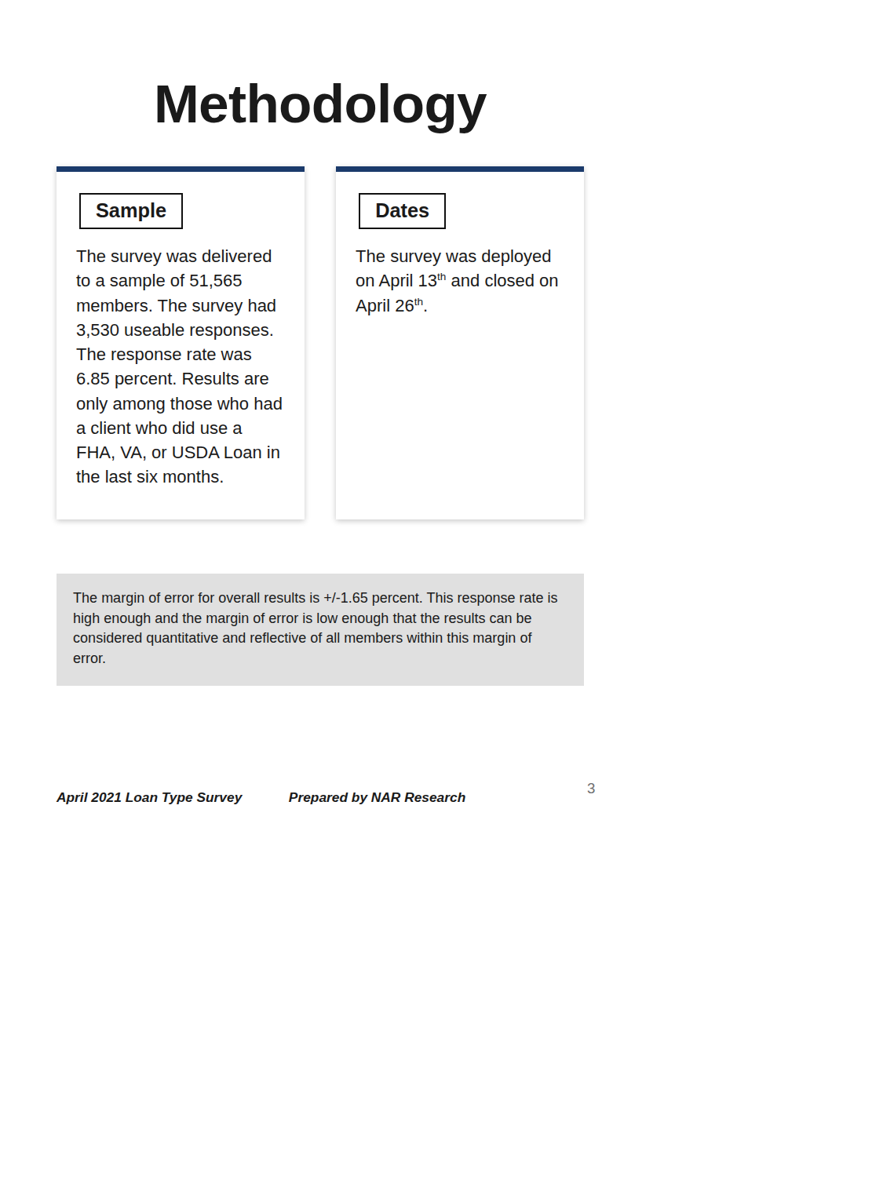Methodology
Sample
The survey was delivered to a sample of 51,565 members. The survey had 3,530 useable responses. The response rate was 6.85 percent. Results are only among those who had a client who did use a FHA, VA, or USDA Loan in the last six months.
Dates
The survey was deployed on April 13th and closed on April 26th.
The margin of error for overall results is +/-1.65 percent. This response rate is high enough and the margin of error is low enough that the results can be considered quantitative and reflective of all members within this margin of error.
April 2021 Loan Type Survey
Prepared by NAR Research
3